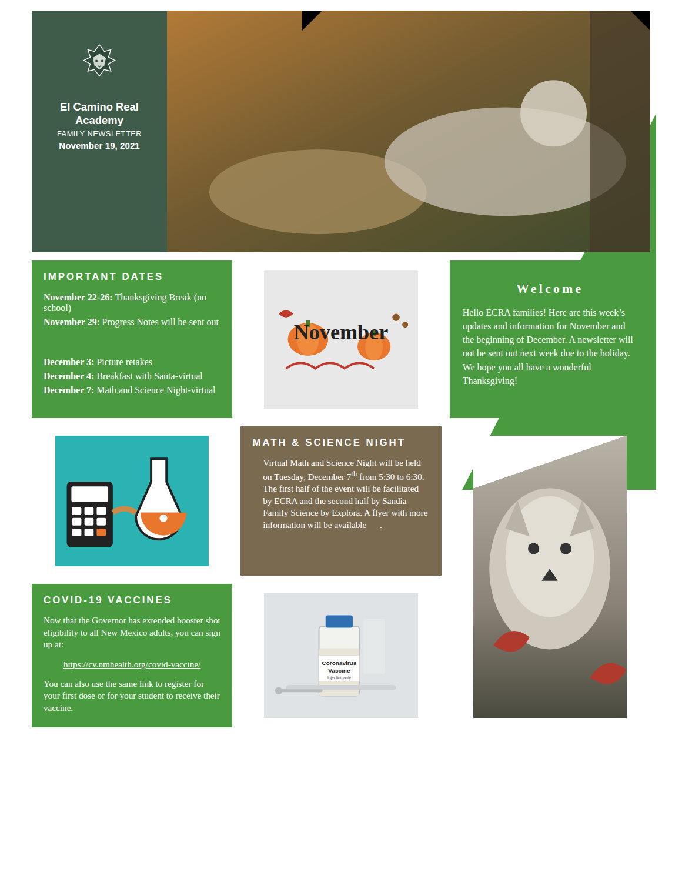El Camino Real
Academy
FAMILY NEWSLETTER
November 19, 2021
Important Dates
November 22-26:
Thanksgiving Break (no school)
November 29
: Progress Notes will be sent out
December 3:
Picture retakes
December 4:
Breakfast with Santa-virtual
December 7:
Math and Science Night-virtual
Welcome
Hello ECRA families! Here are this week’s updates and information for November and the beginning of December. A newsletter will not be sent out next week due to the holiday. We hope you all have a wonderful Thanksgiving!
Math & Science Night
Virtual Math and Science Night will be held on Tuesday, December 7th from 5:30 to 6:30. The first half of the event will be facilitated by ECRA and the second half by Sandia Family Science by Explora. A flyer with more information will be available .
Covid-19 Vaccines
Now that the Governor has extended booster shot eligibility to all New Mexico adults, you can sign up at:
https://cv.nmhealth.org/covid-vaccine/
You can also use the same link to register for your first dose or for your student to receive their vaccine.